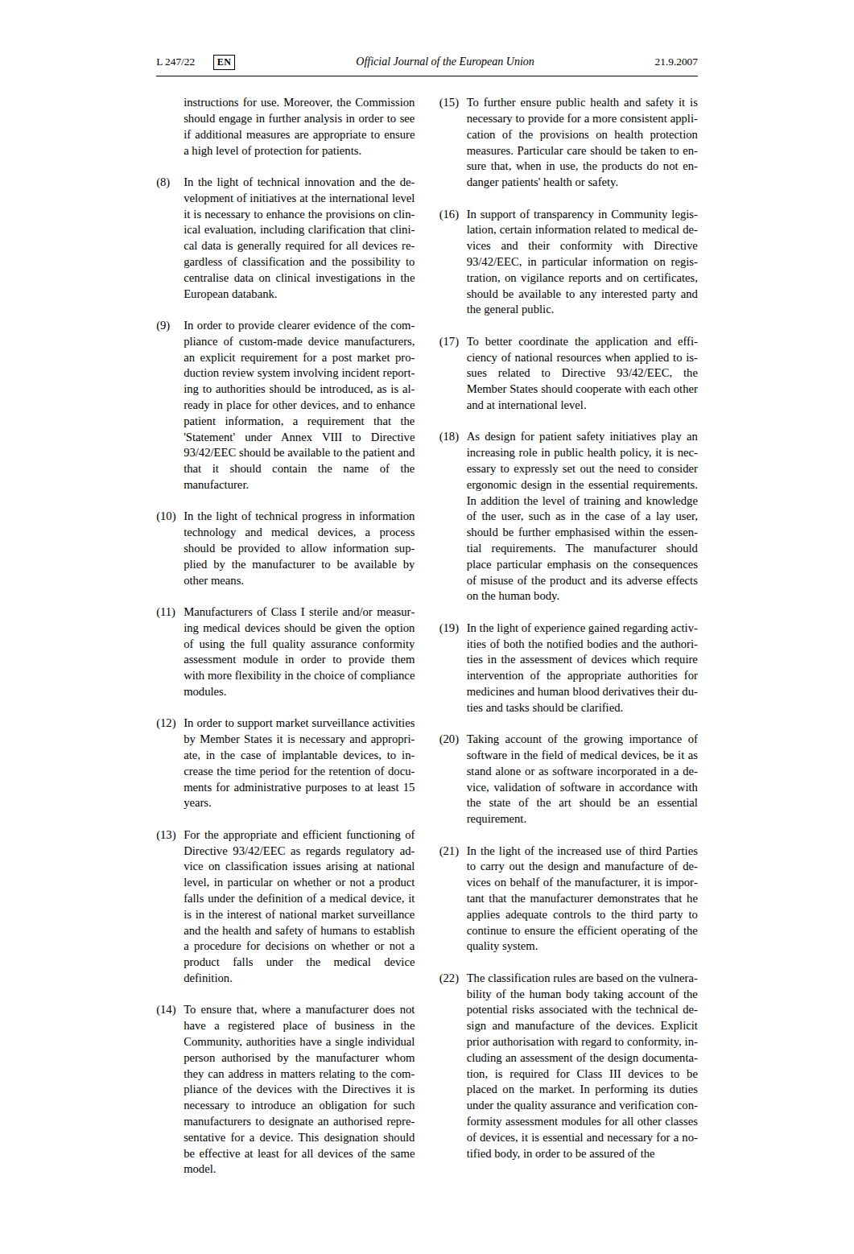L 247/22
EN
Official Journal of the European Union
21.9.2007
instructions for use. Moreover, the Commission should engage in further analysis in order to see if additional measures are appropriate to ensure a high level of protection for patients.
(8)
In the light of technical innovation and the development of initiatives at the international level it is necessary to enhance the provisions on clinical evaluation, including clarification that clinical data is generally required for all devices regardless of classification and the possibility to centralise data on clinical investigations in the European databank.
(9)
In order to provide clearer evidence of the compliance of custom-made device manufacturers, an explicit requirement for a post market production review system involving incident reporting to authorities should be introduced, as is already in place for other devices, and to enhance patient information, a requirement that the 'Statement' under Annex VIII to Directive 93/42/EEC should be available to the patient and that it should contain the name of the manufacturer.
(10)
In the light of technical progress in information technology and medical devices, a process should be provided to allow information supplied by the manufacturer to be available by other means.
(11)
Manufacturers of Class I sterile and/or measuring medical devices should be given the option of using the full quality assurance conformity assessment module in order to provide them with more flexibility in the choice of compliance modules.
(12)
In order to support market surveillance activities by Member States it is necessary and appropriate, in the case of implantable devices, to increase the time period for the retention of documents for administrative purposes to at least 15 years.
(13)
For the appropriate and efficient functioning of Directive 93/42/EEC as regards regulatory advice on classification issues arising at national level, in particular on whether or not a product falls under the definition of a medical device, it is in the interest of national market surveillance and the health and safety of humans to establish a procedure for decisions on whether or not a product falls under the medical device definition.
(14)
To ensure that, where a manufacturer does not have a registered place of business in the Community, authorities have a single individual person authorised by the manufacturer whom they can address in matters relating to the compliance of the devices with the Directives it is necessary to introduce an obligation for such manufacturers to designate an authorised representative for a device. This designation should be effective at least for all devices of the same model.
(15)
To further ensure public health and safety it is necessary to provide for a more consistent application of the provisions on health protection measures. Particular care should be taken to ensure that, when in use, the products do not endanger patients' health or safety.
(16)
In support of transparency in Community legislation, certain information related to medical devices and their conformity with Directive 93/42/EEC, in particular information on registration, on vigilance reports and on certificates, should be available to any interested party and the general public.
(17)
To better coordinate the application and efficiency of national resources when applied to issues related to Directive 93/42/EEC, the Member States should cooperate with each other and at international level.
(18)
As design for patient safety initiatives play an increasing role in public health policy, it is necessary to expressly set out the need to consider ergonomic design in the essential requirements. In addition the level of training and knowledge of the user, such as in the case of a lay user, should be further emphasised within the essential requirements. The manufacturer should place particular emphasis on the consequences of misuse of the product and its adverse effects on the human body.
(19)
In the light of experience gained regarding activities of both the notified bodies and the authorities in the assessment of devices which require intervention of the appropriate authorities for medicines and human blood derivatives their duties and tasks should be clarified.
(20)
Taking account of the growing importance of software in the field of medical devices, be it as stand alone or as software incorporated in a device, validation of software in accordance with the state of the art should be an essential requirement.
(21)
In the light of the increased use of third Parties to carry out the design and manufacture of devices on behalf of the manufacturer, it is important that the manufacturer demonstrates that he applies adequate controls to the third party to continue to ensure the efficient operating of the quality system.
(22)
The classification rules are based on the vulnerability of the human body taking account of the potential risks associated with the technical design and manufacture of the devices. Explicit prior authorisation with regard to conformity, including an assessment of the design documentation, is required for Class III devices to be placed on the market. In performing its duties under the quality assurance and verification conformity assessment modules for all other classes of devices, it is essential and necessary for a notified body, in order to be assured of the